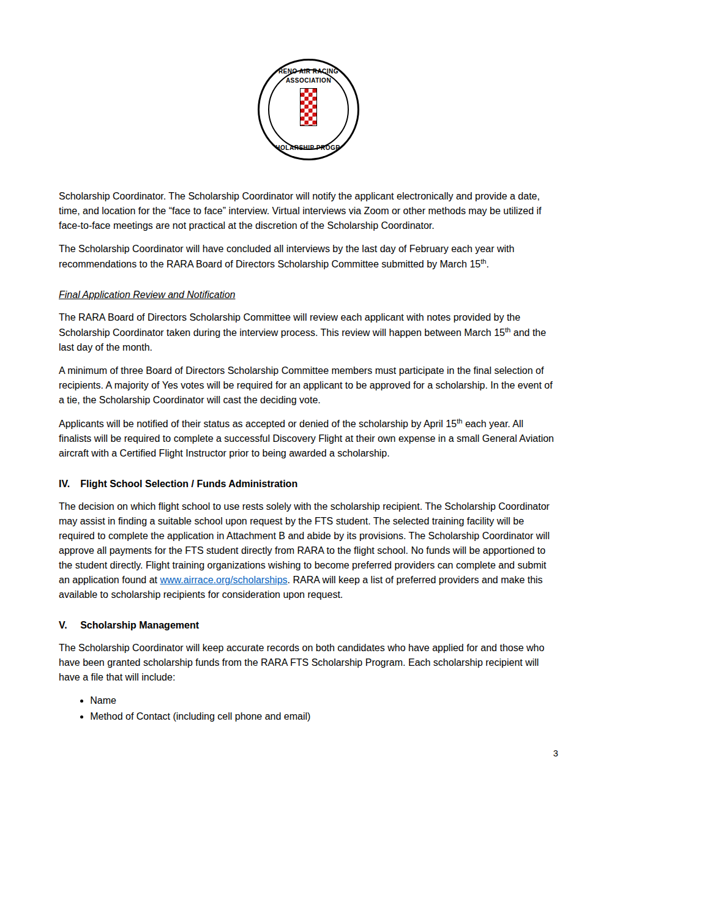RENO AIR RACING ASSOCIATION
SCHOLARSHIP PROGRAM
Scholarship Coordinator. The Scholarship Coordinator will notify the applicant electronically and provide a date, time, and location for the “face to face” interview. Virtual interviews via Zoom or other methods may be utilized if face-to-face meetings are not practical at the discretion of the Scholarship Coordinator.
The Scholarship Coordinator will have concluded all interviews by the last day of February each year with recommendations to the RARA Board of Directors Scholarship Committee submitted by March 15th.
Final Application Review and Notification
The RARA Board of Directors Scholarship Committee will review each applicant with notes provided by the Scholarship Coordinator taken during the interview process. This review will happen between March 15th and the last day of the month.
A minimum of three Board of Directors Scholarship Committee members must participate in the final selection of recipients. A majority of Yes votes will be required for an applicant to be approved for a scholarship. In the event of a tie, the Scholarship Coordinator will cast the deciding vote.
Applicants will be notified of their status as accepted or denied of the scholarship by April 15th each year. All finalists will be required to complete a successful Discovery Flight at their own expense in a small General Aviation aircraft with a Certified Flight Instructor prior to being awarded a scholarship.
IV. Flight School Selection / Funds Administration
The decision on which flight school to use rests solely with the scholarship recipient. The Scholarship Coordinator may assist in finding a suitable school upon request by the FTS student. The selected training facility will be required to complete the application in Attachment B and abide by its provisions. The Scholarship Coordinator will approve all payments for the FTS student directly from RARA to the flight school. No funds will be apportioned to the student directly. Flight training organizations wishing to become preferred providers can complete and submit an application found at www.airrace.org/scholarships. RARA will keep a list of preferred providers and make this available to scholarship recipients for consideration upon request.
V. Scholarship Management
The Scholarship Coordinator will keep accurate records on both candidates who have applied for and those who have been granted scholarship funds from the RARA FTS Scholarship Program. Each scholarship recipient will have a file that will include:
Name
Method of Contact (including cell phone and email)
3